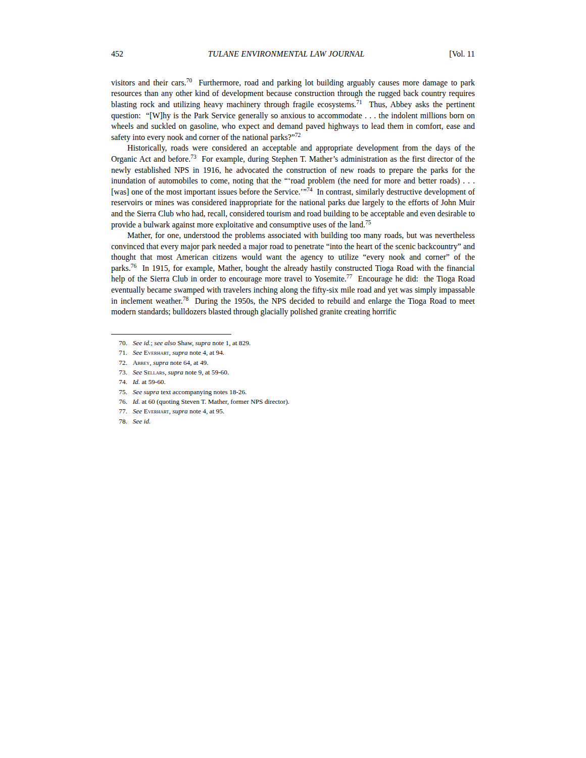452 TULANE ENVIRONMENTAL LAW JOURNAL [Vol. 11
visitors and their cars.70 Furthermore, road and parking lot building arguably causes more damage to park resources than any other kind of development because construction through the rugged back country requires blasting rock and utilizing heavy machinery through fragile ecosystems.71 Thus, Abbey asks the pertinent question: “[W]hy is the Park Service generally so anxious to accommodate . . . the indolent millions born on wheels and suckled on gasoline, who expect and demand paved highways to lead them in comfort, ease and safety into every nook and corner of the national parks?”72
Historically, roads were considered an acceptable and appropriate development from the days of the Organic Act and before.73 For example, during Stephen T. Mather’s administration as the first director of the newly established NPS in 1916, he advocated the construction of new roads to prepare the parks for the inundation of automobiles to come, noting that the “‘road problem (the need for more and better roads) . . . [was] one of the most important issues before the Service.’”74 In contrast, similarly destructive development of reservoirs or mines was considered inappropriate for the national parks due largely to the efforts of John Muir and the Sierra Club who had, recall, considered tourism and road building to be acceptable and even desirable to provide a bulwark against more exploitative and consumptive uses of the land.75
Mather, for one, understood the problems associated with building too many roads, but was nevertheless convinced that every major park needed a major road to penetrate “into the heart of the scenic backcountry” and thought that most American citizens would want the agency to utilize “every nook and corner” of the parks.76 In 1915, for example, Mather, bought the already hastily constructed Tioga Road with the financial help of the Sierra Club in order to encourage more travel to Yosemite.77 Encourage he did: the Tioga Road eventually became swamped with travelers inching along the fifty-six mile road and yet was simply impassable in inclement weather.78 During the 1950s, the NPS decided to rebuild and enlarge the Tioga Road to meet modern standards; bulldozers blasted through glacially polished granite creating horrific
70. See id.; see also Shaw, supra note 1, at 829.
71. See Everhart, supra note 4, at 94.
72. Abbey, supra note 64, at 49.
73. See Sellars, supra note 9, at 59-60.
74. Id. at 59-60.
75. See supra text accompanying notes 18-26.
76. Id. at 60 (quoting Steven T. Mather, former NPS director).
77. See Everhart, supra note 4, at 95.
78. See id.